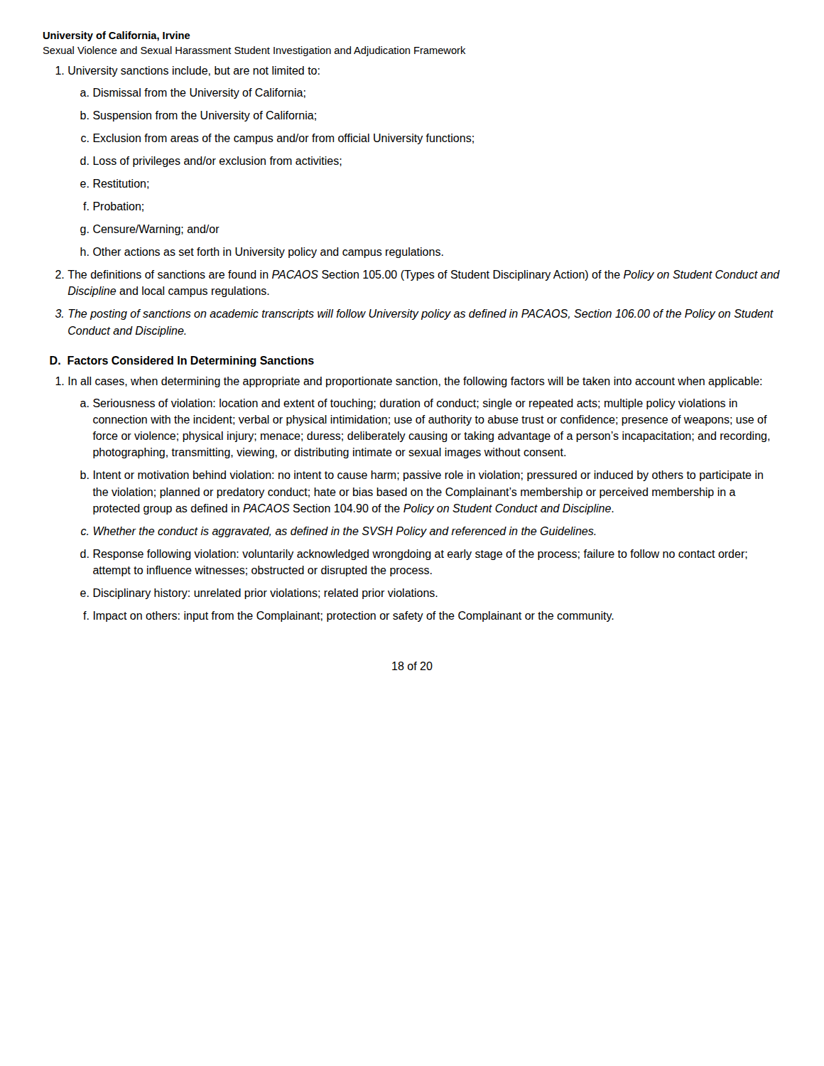University of California, Irvine
Sexual Violence and Sexual Harassment Student Investigation and Adjudication Framework
University sanctions include, but are not limited to:
Dismissal from the University of California;
Suspension from the University of California;
Exclusion from areas of the campus and/or from official University functions;
Loss of privileges and/or exclusion from activities;
Restitution;
Probation;
Censure/Warning; and/or
Other actions as set forth in University policy and campus regulations.
The definitions of sanctions are found in PACAOS Section 105.00 (Types of Student Disciplinary Action) of the Policy on Student Conduct and Discipline and local campus regulations.
The posting of sanctions on academic transcripts will follow University policy as defined in PACAOS, Section 106.00 of the Policy on Student Conduct and Discipline.
D. Factors Considered In Determining Sanctions
In all cases, when determining the appropriate and proportionate sanction, the following factors will be taken into account when applicable:
Seriousness of violation: location and extent of touching; duration of conduct; single or repeated acts; multiple policy violations in connection with the incident; verbal or physical intimidation; use of authority to abuse trust or confidence; presence of weapons; use of force or violence; physical injury; menace; duress; deliberately causing or taking advantage of a person’s incapacitation; and recording, photographing, transmitting, viewing, or distributing intimate or sexual images without consent.
Intent or motivation behind violation: no intent to cause harm; passive role in violation; pressured or induced by others to participate in the violation; planned or predatory conduct; hate or bias based on the Complainant’s membership or perceived membership in a protected group as defined in PACAOS Section 104.90 of the Policy on Student Conduct and Discipline.
Whether the conduct is aggravated, as defined in the SVSH Policy and referenced in the Guidelines.
Response following violation: voluntarily acknowledged wrongdoing at early stage of the process; failure to follow no contact order; attempt to influence witnesses; obstructed or disrupted the process.
Disciplinary history: unrelated prior violations; related prior violations.
Impact on others: input from the Complainant; protection or safety of the Complainant or the community.
18 of 20